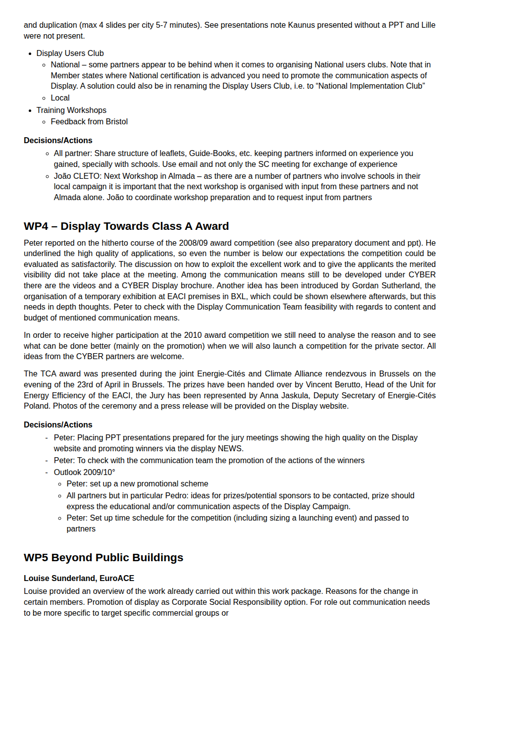and duplication (max 4 slides per city 5-7 minutes). See presentations note Kaunus presented without a PPT and Lille were not present.
Display Users Club
National – some partners appear to be behind when it comes to organising National users clubs. Note that in Member states where National certification is advanced you need to promote the communication aspects of Display. A solution could also be in renaming the Display Users Club, i.e. to “National Implementation Club”
Local
Training Workshops
Feedback from Bristol
Decisions/Actions
All partner: Share structure of leaflets, Guide-Books, etc. keeping partners informed on experience you gained, specially with schools. Use email and not only the SC meeting for exchange of experience
João CLETO: Next Workshop in Almada – as there are a number of partners who involve schools in their local campaign it is important that the next workshop is organised with input from these partners and not Almada alone. João to coordinate workshop preparation and to request input from partners
WP4 – Display Towards Class A Award
Peter reported on the hitherto course of the 2008/09 award competition (see also preparatory document and ppt). He underlined the high quality of applications, so even the number is below our expectations the competition could be evaluated as satisfactorily. The discussion on how to exploit the excellent work and to give the applicants the merited visibility did not take place at the meeting. Among the communication means still to be developed under CYBER there are the videos and a CYBER Display brochure. Another idea has been introduced by Gordan Sutherland, the organisation of a temporary exhibition at EACI premises in BXL, which could be shown elsewhere afterwards, but this needs in depth thoughts. Peter to check with the Display Communication Team feasibility with regards to content and budget of mentioned communication means.
In order to receive higher participation at the 2010 award competition we still need to analyse the reason and to see what can be done better (mainly on the promotion) when we will also launch a competition for the private sector. All ideas from the CYBER partners are welcome.
The TCA award was presented during the joint Energie-Cités and Climate Alliance rendezvous in Brussels on the evening of the 23rd of April in Brussels. The prizes have been handed over by Vincent Berutto, Head of the Unit for Energy Efficiency of the EACI, the Jury has been represented by Anna Jaskula, Deputy Secretary of Energie-Cités Poland. Photos of the ceremony and a press release will be provided on the Display website.
Decisions/Actions
Peter: Placing PPT presentations prepared for the jury meetings showing the high quality on the Display website and promoting winners via the display NEWS.
Peter: To check with the communication team the promotion of the actions of the winners
Outlook 2009/10°
Peter: set up a new promotional scheme
All partners but in particular Pedro: ideas for prizes/potential sponsors to be contacted, prize should express the educational and/or communication aspects of the Display Campaign.
Peter: Set up time schedule for the competition (including sizing a launching event) and passed to partners
WP5 Beyond Public Buildings
Louise Sunderland, EuroACE
Louise provided an overview of the work already carried out within this work package. Reasons for the change in certain members. Promotion of display as Corporate Social Responsibility option. For role out communication needs to be more specific to target specific commercial groups or